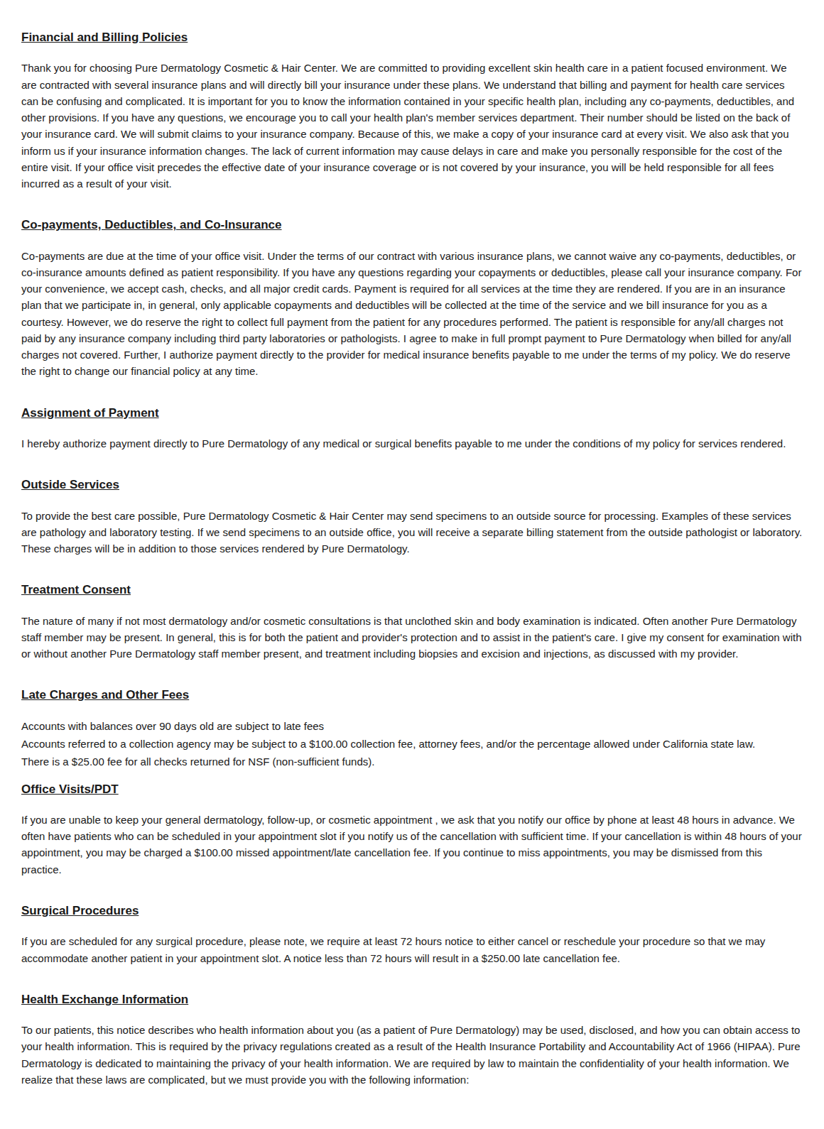Financial and Billing Policies
Thank you for choosing Pure Dermatology Cosmetic & Hair Center. We are committed to providing excellent skin health care in a patient focused environment. We are contracted with several insurance plans and will directly bill your insurance under these plans. We understand that billing and payment for health care services can be confusing and complicated. It is important for you to know the information contained in your specific health plan, including any co-payments, deductibles, and other provisions. If you have any questions, we encourage you to call your health plan's member services department. Their number should be listed on the back of your insurance card. We will submit claims to your insurance company. Because of this, we make a copy of your insurance card at every visit. We also ask that you inform us if your insurance information changes. The lack of current information may cause delays in care and make you personally responsible for the cost of the entire visit. If your office visit precedes the effective date of your insurance coverage or is not covered by your insurance, you will be held responsible for all fees incurred as a result of your visit.
Co-payments, Deductibles, and Co-Insurance
Co-payments are due at the time of your office visit. Under the terms of our contract with various insurance plans, we cannot waive any co-payments, deductibles, or co-insurance amounts defined as patient responsibility. If you have any questions regarding your copayments or deductibles, please call your insurance company. For your convenience, we accept cash, checks, and all major credit cards. Payment is required for all services at the time they are rendered. If you are in an insurance plan that we participate in, in general, only applicable copayments and deductibles will be collected at the time of the service and we bill insurance for you as a courtesy. However, we do reserve the right to collect full payment from the patient for any procedures performed. The patient is responsible for any/all charges not paid by any insurance company including third party laboratories or pathologists. I agree to make in full prompt payment to Pure Dermatology when billed for any/all charges not covered. Further, I authorize payment directly to the provider for medical insurance benefits payable to me under the terms of my policy. We do reserve the right to change our financial policy at any time.
Assignment of Payment
I hereby authorize payment directly to Pure Dermatology of any medical or surgical benefits payable to me under the conditions of my policy for services rendered.
Outside Services
To provide the best care possible, Pure Dermatology Cosmetic & Hair Center may send specimens to an outside source for processing. Examples of these services are pathology and laboratory testing. If we send specimens to an outside office, you will receive a separate billing statement from the outside pathologist or laboratory. These charges will be in addition to those services rendered by Pure Dermatology.
Treatment Consent
The nature of many if not most dermatology and/or cosmetic consultations is that unclothed skin and body examination is indicated. Often another Pure Dermatology staff member may be present. In general, this is for both the patient and provider's protection and to assist in the patient's care. I give my consent for examination with or without another Pure Dermatology staff member present, and treatment including biopsies and excision and injections, as discussed with my provider.
Late Charges and Other Fees
Accounts with balances over 90 days old are subject to late fees
Accounts referred to a collection agency may be subject to a $100.00 collection fee, attorney fees, and/or the percentage allowed under California state law.
There is a $25.00 fee for all checks returned for NSF (non-sufficient funds).
Office Visits/PDT
If you are unable to keep your general dermatology, follow-up, or cosmetic appointment , we ask that you notify our office by phone at least 48 hours in advance. We often have patients who can be scheduled in your appointment slot if you notify us of the cancellation with sufficient time. If your cancellation is within 48 hours of your appointment, you may be charged a $100.00 missed appointment/late cancellation fee. If you continue to miss appointments, you may be dismissed from this practice.
Surgical Procedures
If you are scheduled for any surgical procedure, please note, we require at least 72 hours notice to either cancel or reschedule your procedure so that we may accommodate another patient in your appointment slot. A notice less than 72 hours will result in a $250.00 late cancellation fee.
Health Exchange Information
To our patients, this notice describes who health information about you (as a patient of Pure Dermatology) may be used, disclosed, and how you can obtain access to your health information. This is required by the privacy regulations created as a result of the Health Insurance Portability and Accountability Act of 1966 (HIPAA). Pure Dermatology is dedicated to maintaining the privacy of your health information. We are required by law to maintain the confidentiality of your health information. We realize that these laws are complicated, but we must provide you with the following information: